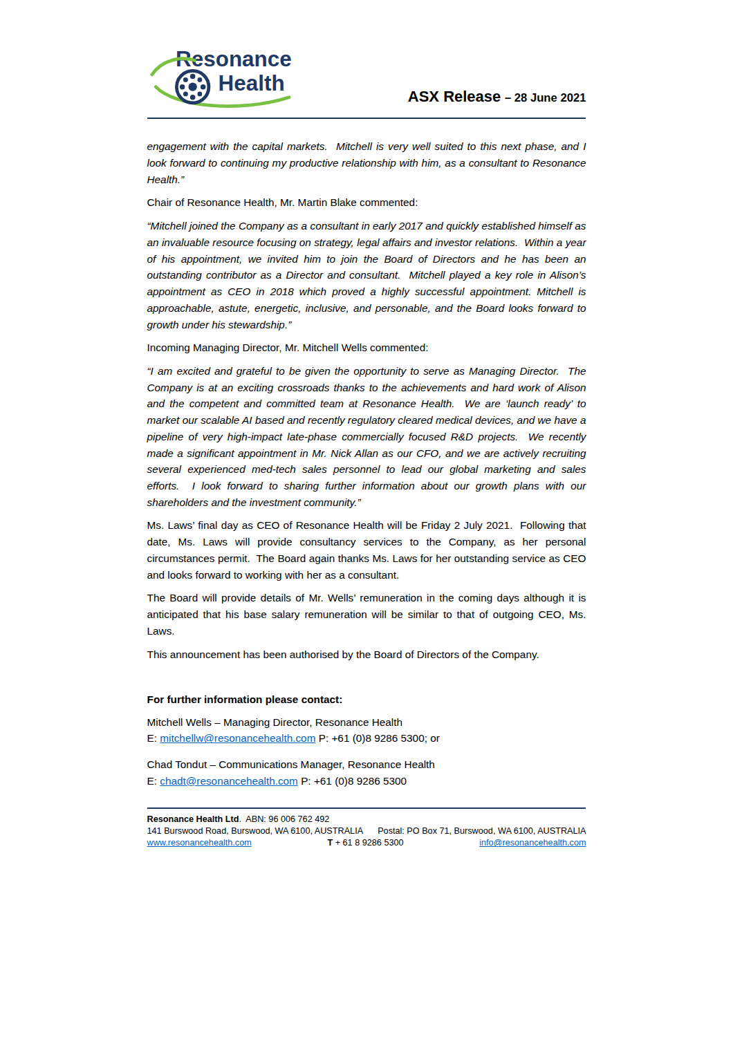Resonance Health
ASX Release – 28 June 2021
engagement with the capital markets. Mitchell is very well suited to this next phase, and I look forward to continuing my productive relationship with him, as a consultant to Resonance Health.”
Chair of Resonance Health, Mr. Martin Blake commented:
“Mitchell joined the Company as a consultant in early 2017 and quickly established himself as an invaluable resource focusing on strategy, legal affairs and investor relations. Within a year of his appointment, we invited him to join the Board of Directors and he has been an outstanding contributor as a Director and consultant. Mitchell played a key role in Alison’s appointment as CEO in 2018 which proved a highly successful appointment. Mitchell is approachable, astute, energetic, inclusive, and personable, and the Board looks forward to growth under his stewardship.”
Incoming Managing Director, Mr. Mitchell Wells commented:
“I am excited and grateful to be given the opportunity to serve as Managing Director. The Company is at an exciting crossroads thanks to the achievements and hard work of Alison and the competent and committed team at Resonance Health. We are ‘launch ready’ to market our scalable AI based and recently regulatory cleared medical devices, and we have a pipeline of very high-impact late-phase commercially focused R&D projects. We recently made a significant appointment in Mr. Nick Allan as our CFO, and we are actively recruiting several experienced med-tech sales personnel to lead our global marketing and sales efforts. I look forward to sharing further information about our growth plans with our shareholders and the investment community.”
Ms. Laws’ final day as CEO of Resonance Health will be Friday 2 July 2021. Following that date, Ms. Laws will provide consultancy services to the Company, as her personal circumstances permit. The Board again thanks Ms. Laws for her outstanding service as CEO and looks forward to working with her as a consultant.
The Board will provide details of Mr. Wells’ remuneration in the coming days although it is anticipated that his base salary remuneration will be similar to that of outgoing CEO, Ms. Laws.
This announcement has been authorised by the Board of Directors of the Company.
For further information please contact:
Mitchell Wells – Managing Director, Resonance Health
E: mitchellw@resonancehealth.com P: +61 (0)8 9286 5300; or
Chad Tondut – Communications Manager, Resonance Health
E: chadt@resonancehealth.com P: +61 (0)8 9286 5300
Resonance Health Ltd. ABN: 96 006 762 492
141 Burswood Road, Burswood, WA 6100, AUSTRALIA Postal: PO Box 71, Burswood, WA 6100, AUSTRALIA
www.resonancehealth.com T + 61 8 9286 5300 info@resonancehealth.com